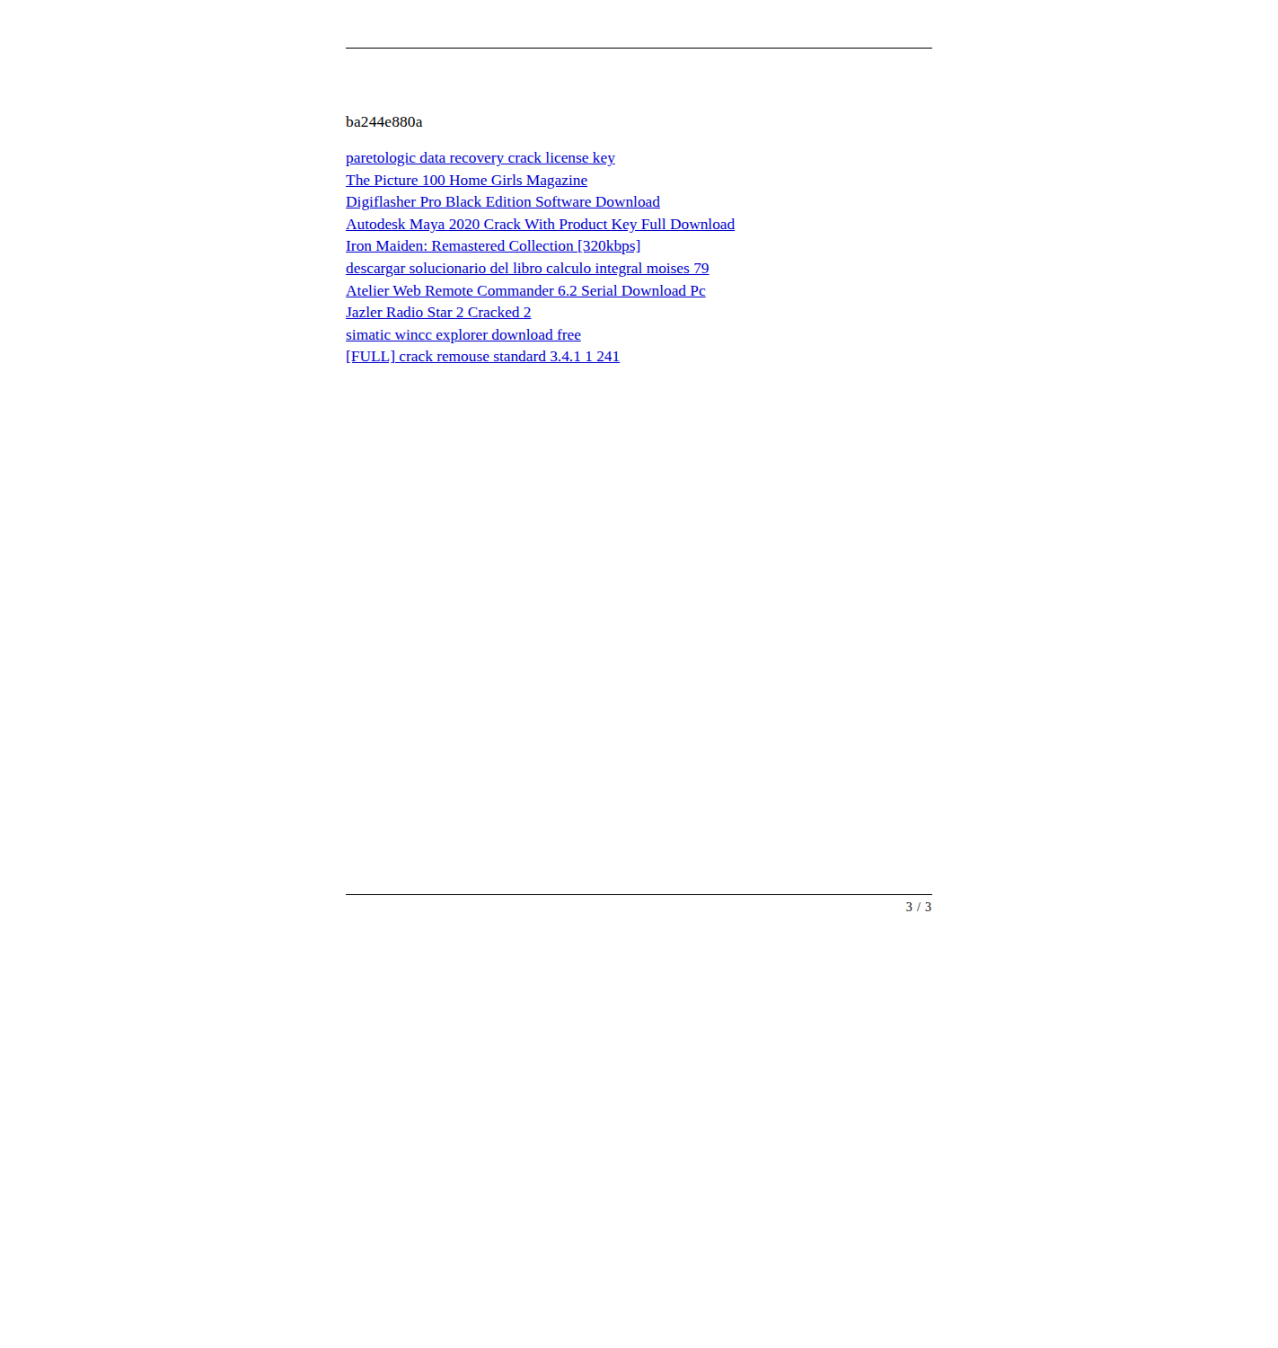ba244e880a
paretologic data recovery crack license key
The Picture 100 Home Girls Magazine
Digiflasher Pro Black Edition Software Download
Autodesk Maya 2020 Crack With Product Key Full Download
Iron Maiden: Remastered Collection [320kbps]
descargar solucionario del libro calculo integral moises 79
Atelier Web Remote Commander 6.2 Serial Download Pc
Jazler Radio Star 2 Cracked 2
simatic wincc explorer download free
[FULL] crack remouse standard 3.4.1 1 241
3 / 3